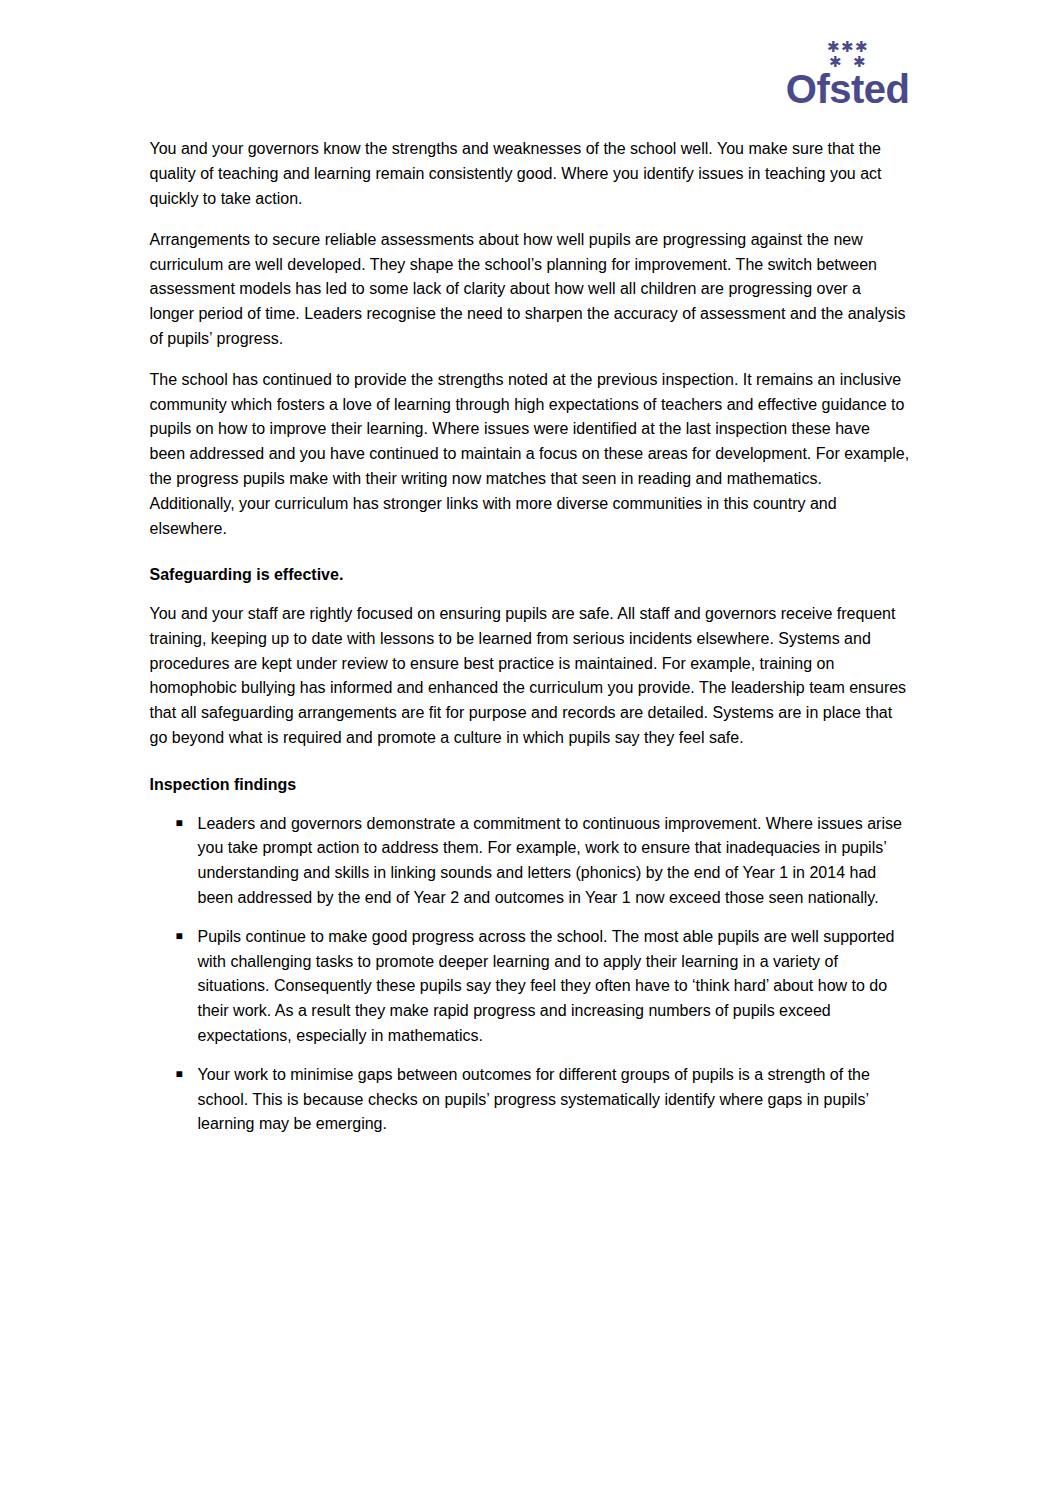✱✱✱
✱ ✱
Ofsted
You and your governors know the strengths and weaknesses of the school well. You make sure that the quality of teaching and learning remain consistently good. Where you identify issues in teaching you act quickly to take action.
Arrangements to secure reliable assessments about how well pupils are progressing against the new curriculum are well developed. They shape the school’s planning for improvement. The switch between assessment models has led to some lack of clarity about how well all children are progressing over a longer period of time. Leaders recognise the need to sharpen the accuracy of assessment and the analysis of pupils’ progress.
The school has continued to provide the strengths noted at the previous inspection. It remains an inclusive community which fosters a love of learning through high expectations of teachers and effective guidance to pupils on how to improve their learning. Where issues were identified at the last inspection these have been addressed and you have continued to maintain a focus on these areas for development. For example, the progress pupils make with their writing now matches that seen in reading and mathematics. Additionally, your curriculum has stronger links with more diverse communities in this country and elsewhere.
Safeguarding is effective.
You and your staff are rightly focused on ensuring pupils are safe. All staff and governors receive frequent training, keeping up to date with lessons to be learned from serious incidents elsewhere. Systems and procedures are kept under review to ensure best practice is maintained. For example, training on homophobic bullying has informed and enhanced the curriculum you provide. The leadership team ensures that all safeguarding arrangements are fit for purpose and records are detailed. Systems are in place that go beyond what is required and promote a culture in which pupils say they feel safe.
Inspection findings
Leaders and governors demonstrate a commitment to continuous improvement. Where issues arise you take prompt action to address them. For example, work to ensure that inadequacies in pupils’ understanding and skills in linking sounds and letters (phonics) by the end of Year 1 in 2014 had been addressed by the end of Year 2 and outcomes in Year 1 now exceed those seen nationally.
Pupils continue to make good progress across the school. The most able pupils are well supported with challenging tasks to promote deeper learning and to apply their learning in a variety of situations. Consequently these pupils say they feel they often have to ‘think hard’ about how to do their work. As a result they make rapid progress and increasing numbers of pupils exceed expectations, especially in mathematics.
Your work to minimise gaps between outcomes for different groups of pupils is a strength of the school. This is because checks on pupils’ progress systematically identify where gaps in pupils’ learning may be emerging.